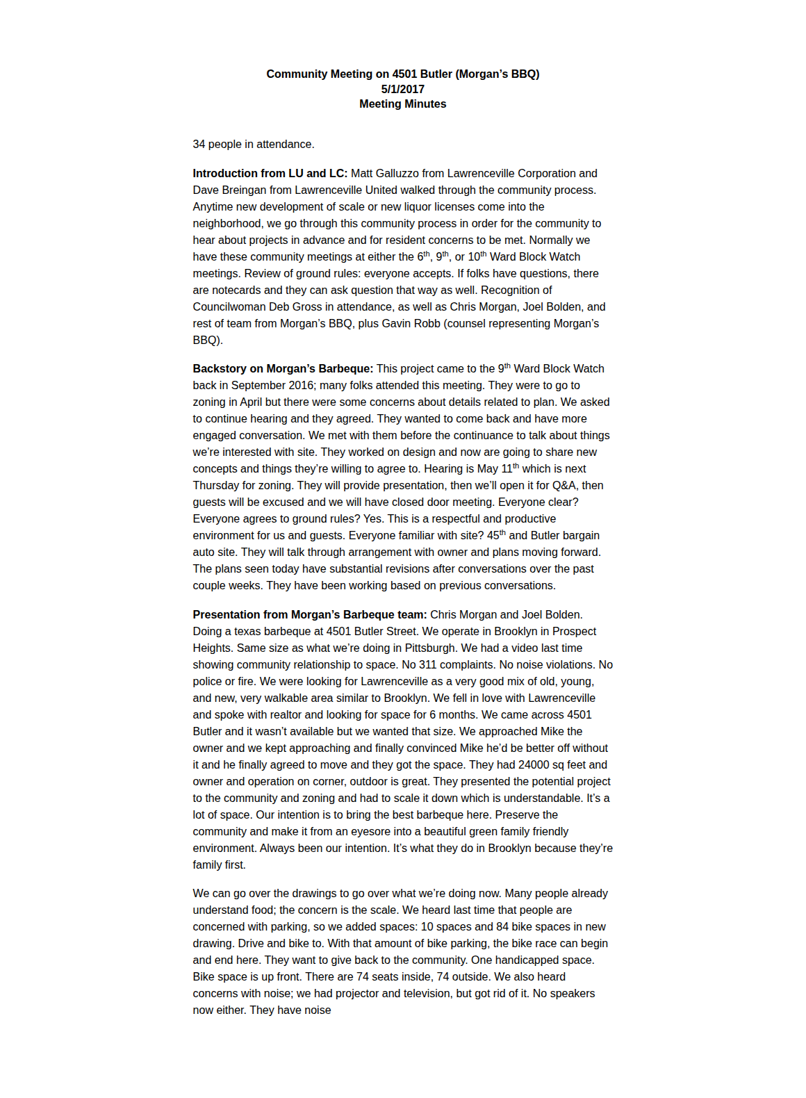Community Meeting on 4501 Butler (Morgan’s BBQ) 5/1/2017 Meeting Minutes
34 people in attendance.
Introduction from LU and LC: Matt Galluzzo from Lawrenceville Corporation and Dave Breingan from Lawrenceville United walked through the community process. Anytime new development of scale or new liquor licenses come into the neighborhood, we go through this community process in order for the community to hear about projects in advance and for resident concerns to be met. Normally we have these community meetings at either the 6th, 9th, or 10th Ward Block Watch meetings. Review of ground rules: everyone accepts. If folks have questions, there are notecards and they can ask question that way as well. Recognition of Councilwoman Deb Gross in attendance, as well as Chris Morgan, Joel Bolden, and rest of team from Morgan’s BBQ, plus Gavin Robb (counsel representing Morgan’s BBQ).
Backstory on Morgan’s Barbeque: This project came to the 9th Ward Block Watch back in September 2016; many folks attended this meeting. They were to go to zoning in April but there were some concerns about details related to plan. We asked to continue hearing and they agreed. They wanted to come back and have more engaged conversation. We met with them before the continuance to talk about things we’re interested with site. They worked on design and now are going to share new concepts and things they’re willing to agree to. Hearing is May 11th which is next Thursday for zoning. They will provide presentation, then we’ll open it for Q&A, then guests will be excused and we will have closed door meeting. Everyone clear? Everyone agrees to ground rules? Yes. This is a respectful and productive environment for us and guests. Everyone familiar with site? 45th and Butler bargain auto site. They will talk through arrangement with owner and plans moving forward. The plans seen today have substantial revisions after conversations over the past couple weeks. They have been working based on previous conversations.
Presentation from Morgan’s Barbeque team: Chris Morgan and Joel Bolden.
Doing a texas barbeque at 4501 Butler Street. We operate in Brooklyn in Prospect Heights. Same size as what we’re doing in Pittsburgh. We had a video last time showing community relationship to space. No 311 complaints. No noise violations. No police or fire. We were looking for Lawrenceville as a very good mix of old, young, and new, very walkable area similar to Brooklyn. We fell in love with Lawrenceville and spoke with realtor and looking for space for 6 months. We came across 4501 Butler and it wasn’t available but we wanted that size. We approached Mike the owner and we kept approaching and finally convinced Mike he’d be better off without it and he finally agreed to move and they got the space. They had 24000 sq feet and owner and operation on corner, outdoor is great. They presented the potential project to the community and zoning and had to scale it down which is understandable. It’s a lot of space. Our intention is to bring the best barbeque here. Preserve the community and make it from an eyesore into a beautiful green family friendly environment. Always been our intention. It’s what they do in Brooklyn because they’re family first.
We can go over the drawings to go over what we’re doing now. Many people already understand food; the concern is the scale. We heard last time that people are concerned with parking, so we added spaces: 10 spaces and 84 bike spaces in new drawing. Drive and bike to. With that amount of bike parking, the bike race can begin and end here. They want to give back to the community. One handicapped space. Bike space is up front. There are 74 seats inside, 74 outside. We also heard concerns with noise; we had projector and television, but got rid of it. No speakers now either. They have noise